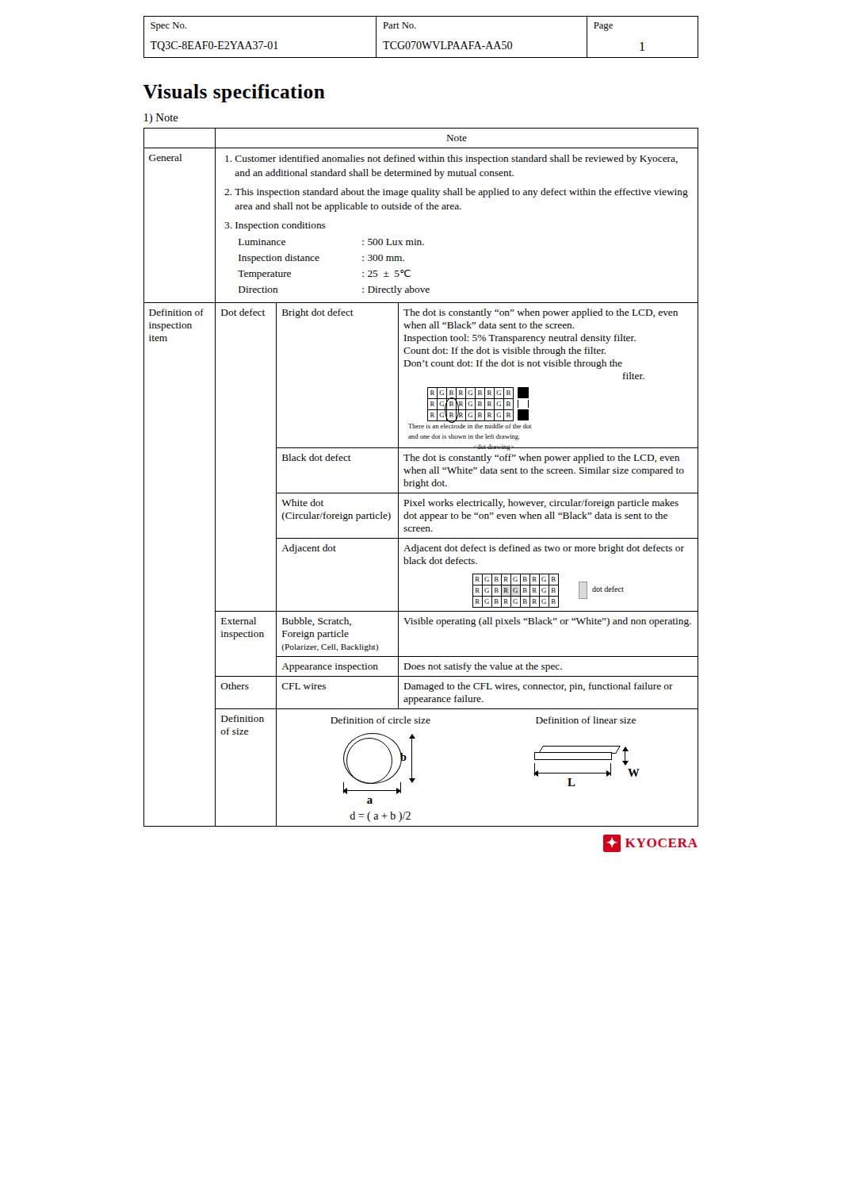| Spec No. TQ3C-8EAF0-E2YAA37-01 | Part No. TCG070WVLPAAFA-AA50 | Page 1 |
Visuals specification
1) Note
| | Note |
| General | Customer identified anomalies not defined within this inspection standard shall be reviewed by Kyocera, and an additional standard shall be determined by mutual consent. This inspection standard about the image quality shall be applied to any defect within the effective viewing area and shall not be applicable to outside of the area. Inspection conditions / Luminance / : 500 Lux min. / / Inspection distance / : 300 mm. / / Temperature / : 25 ± 5℃ / / Direction / : Directly above / |
| Definition of inspection item | Dot defect | Bright dot defect | The dot is constantly “on” when power applied to the LCD, even when all “Black” data sent to the screen. Inspection tool: 5% Transparency neutral density filter. Count dot: If the dot is visible through the filter. Don’t count dot: If the dot is not visible through the filter. / R / G / B / R / G / B / R / G / B / / R / G / B / R / G / B / R / G / B / / R / G / B / R / G / B / R / G / B / There is an electrode in the middle of the dot and one dot is shown in the left drawing. <dot drawing> |
| Black dot defect | The dot is constantly “off” when power applied to the LCD, even when all “White” data sent to the screen. Similar size compared to bright dot. |
| White dot (Circular/foreign particle) | Pixel works electrically, however, circular/foreign particle makes dot appear to be “on” even when all “Black” data is sent to the screen. |
| Adjacent dot | Adjacent dot defect is defined as two or more bright dot defects or black dot defects. / R / G / B / R / G / B / R / G / B / / R / G / B / R / G / B / R / G / B / / R / G / B / R / G / B / R / G / B / dot defect |
| External inspection | Bubble, Scratch, Foreign particle (Polarizer, Cell, Backlight) | Visible operating (all pixels “Black” or “White”) and non operating. |
| Appearance inspection | Does not satisfy the value at the spec. |
| Others | CFL wires | Damaged to the CFL wires, connector, pin, functional failure or appearance failure. |
| Definition of size | Definition of circle size a b d = ( a + b )/2 Definition of linear size L W |
✦KYOCERA